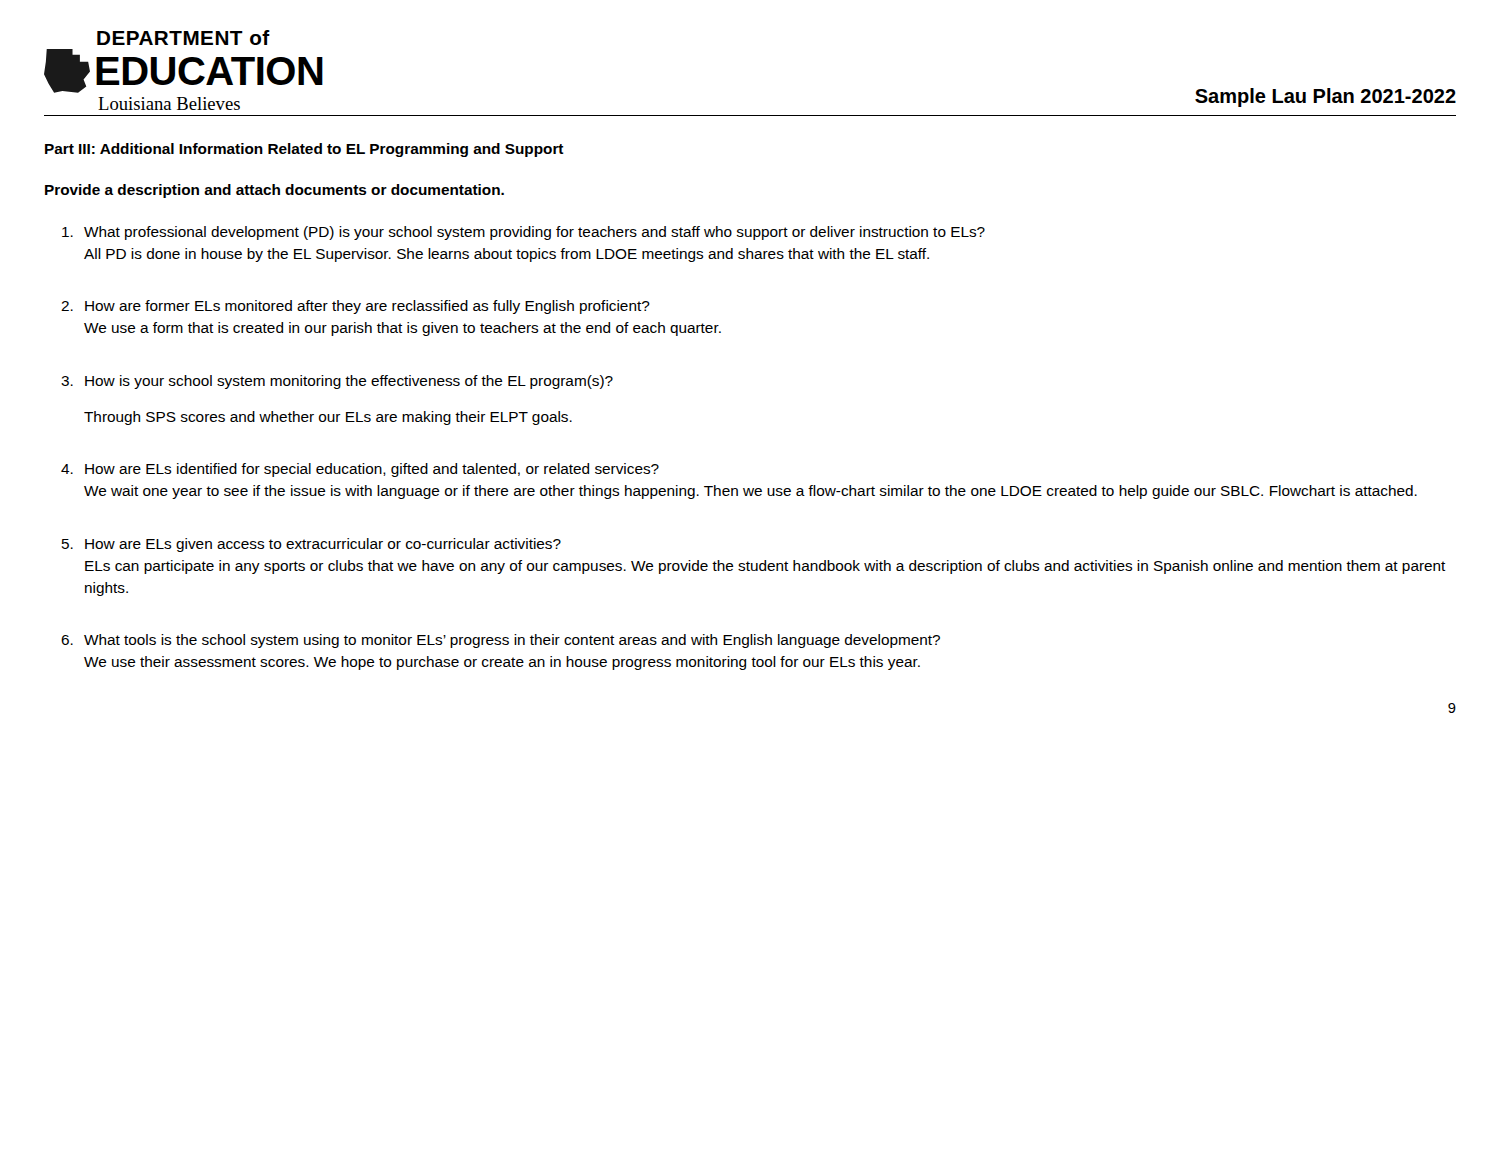DEPARTMENT of
EDUCATION
Louisiana Believes
Sample Lau Plan 2021-2022
Part III: Additional Information Related to EL Programming and Support
Provide a description and attach documents or documentation.
What professional development (PD) is your school system providing for teachers and staff who support or deliver instruction to ELs? All PD is done in house by the EL Supervisor. She learns about topics from LDOE meetings and shares that with the EL staff.
How are former ELs monitored after they are reclassified as fully English proficient? We use a form that is created in our parish that is given to teachers at the end of each quarter.
How is your school system monitoring the effectiveness of the EL program(s)? Through SPS scores and whether our ELs are making their ELPT goals.
How are ELs identified for special education, gifted and talented, or related services? We wait one year to see if the issue is with language or if there are other things happening. Then we use a flow-chart similar to the one LDOE created to help guide our SBLC. Flowchart is attached.
How are ELs given access to extracurricular or co-curricular activities? ELs can participate in any sports or clubs that we have on any of our campuses. We provide the student handbook with a description of clubs and activities in Spanish online and mention them at parent nights.
What tools is the school system using to monitor ELs’ progress in their content areas and with English language development? We use their assessment scores. We hope to purchase or create an in house progress monitoring tool for our ELs this year.
9